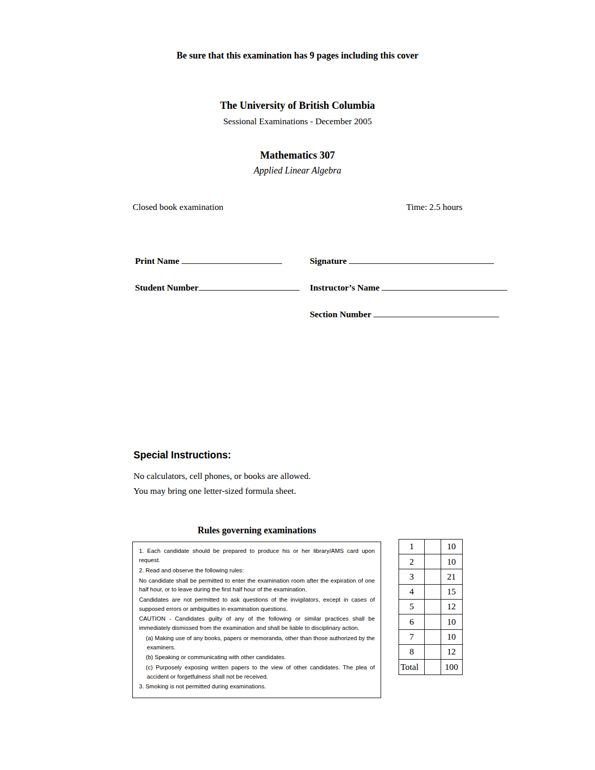Be sure that this examination has 9 pages including this cover
The University of British Columbia
Sessional Examinations - December 2005
Mathematics 307
Applied Linear Algebra
Closed book examination
Time: 2.5 hours
Print Name
Signature
Student Number
Instructor’s Name
Section Number
Special Instructions:
No calculators, cell phones, or books are allowed.
You may bring one letter-sized formula sheet.
Rules governing examinations
1. Each candidate should be prepared to produce his or her library/AMS card upon request.
2. Read and observe the following rules:
No candidate shall be permitted to enter the examination room after the expiration of one half hour, or to leave during the first half hour of the examination.
Candidates are not permitted to ask questions of the invigilators, except in cases of supposed errors or ambiguities in examination questions.
CAUTION - Candidates guilty of any of the following or similar practices shall be immediately dismissed from the examination and shall be liable to disciplinary action.
(a) Making use of any books, papers or memoranda, other than those authorized by the examiners.
(b) Speaking or communicating with other candidates.
(c) Purposely exposing written papers to the view of other candidates. The plea of accident or forgetfulness shall not be received.
3. Smoking is not permitted during examinations.
| 1 | | 10 |
| 2 | | 10 |
| 3 | | 21 |
| 4 | | 15 |
| 5 | | 12 |
| 6 | | 10 |
| 7 | | 10 |
| 8 | | 12 |
| Total | | 100 |